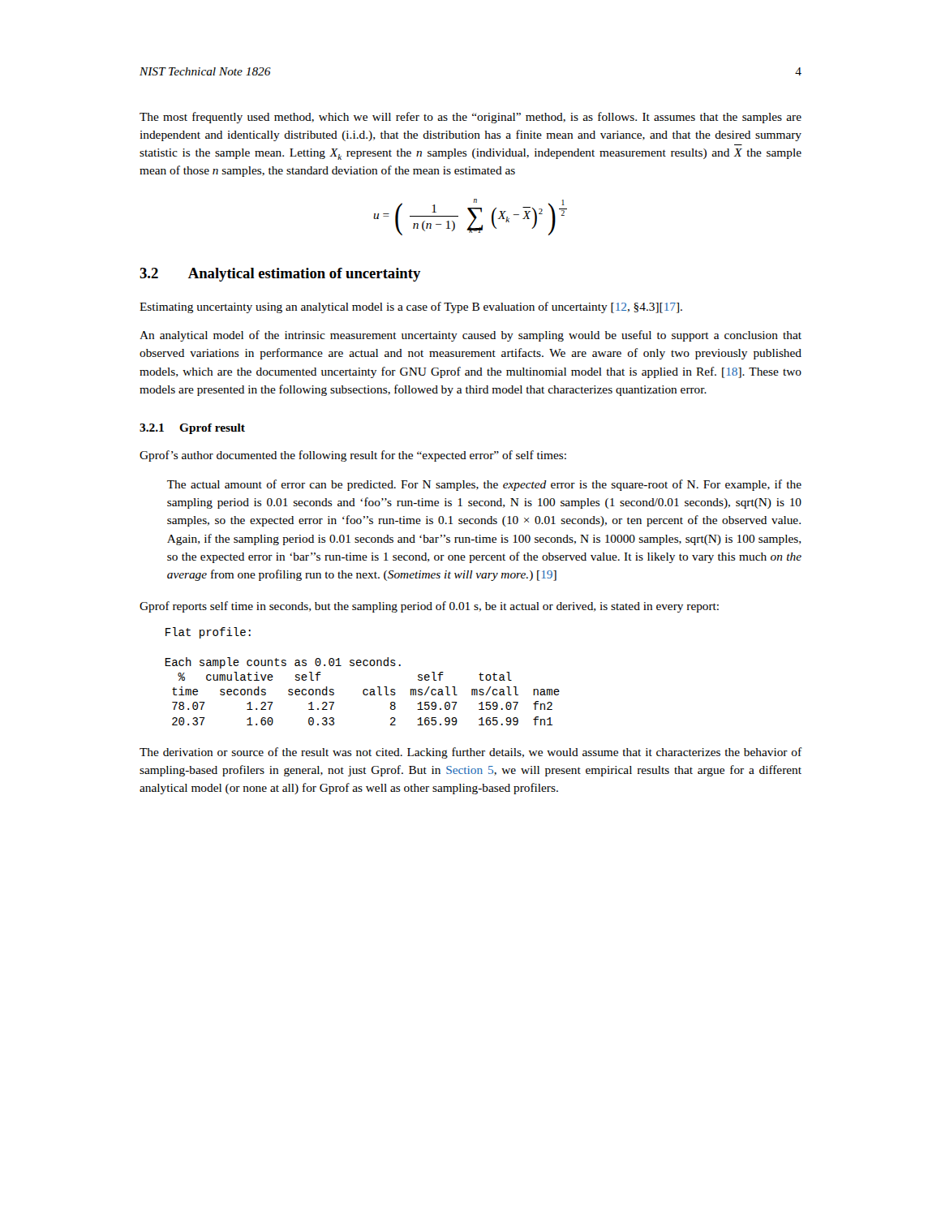NIST Technical Note 1826 4
The most frequently used method, which we will refer to as the “original” method, is as follows. It assumes that the samples are independent and identically distributed (i.i.d.), that the distribution has a finite mean and variance, and that the desired summary statistic is the sample mean. Letting Xk represent the n samples (individual, independent measurement results) and X the sample mean of those n samples, the standard deviation of the mean is estimated as
u = ( 1 n (n − 1) n ∑ k=1 (Xk − X) 2 ) 12
3.2 Analytical estimation of uncertainty
Estimating uncertainty using an analytical model is a case of Type B evaluation of uncertainty [12, §4.3][17].
An analytical model of the intrinsic measurement uncertainty caused by sampling would be useful to support a conclusion that observed variations in performance are actual and not measurement artifacts. We are aware of only two previously published models, which are the documented uncertainty for GNU Gprof and the multinomial model that is applied in Ref. [18]. These two models are presented in the following subsections, followed by a third model that characterizes quantization error.
3.2.1 Gprof result
Gprof’s author documented the following result for the “expected error” of self times:
The actual amount of error can be predicted. For N samples, the expected error is the square-root of N. For example, if the sampling period is 0.01 seconds and ‘foo’’s run-time is 1 second, N is 100 samples (1 second/0.01 seconds), sqrt(N) is 10 samples, so the expected error in ‘foo’’s run-time is 0.1 seconds (10 × 0.01 seconds), or ten percent of the observed value. Again, if the sampling period is 0.01 seconds and ‘bar’’s run-time is 100 seconds, N is 10000 samples, sqrt(N) is 100 samples, so the expected error in ‘bar’’s run-time is 1 second, or one percent of the observed value. It is likely to vary this much on the average from one profiling run to the next. (Sometimes it will vary more.) [19]
Gprof reports self time in seconds, but the sampling period of 0.01 s, be it actual or derived, is stated in every report:
Flat profile:

Each sample counts as 0.01 seconds.
  %   cumulative   self              self     total
 time   seconds   seconds    calls  ms/call  ms/call  name
 78.07      1.27     1.27        8   159.07   159.07  fn2
 20.37      1.60     0.33        2   165.99   165.99  fn1
The derivation or source of the result was not cited. Lacking further details, we would assume that it characterizes the behavior of sampling-based profilers in general, not just Gprof. But in Section 5, we will present empirical results that argue for a different analytical model (or none at all) for Gprof as well as other sampling-based profilers.